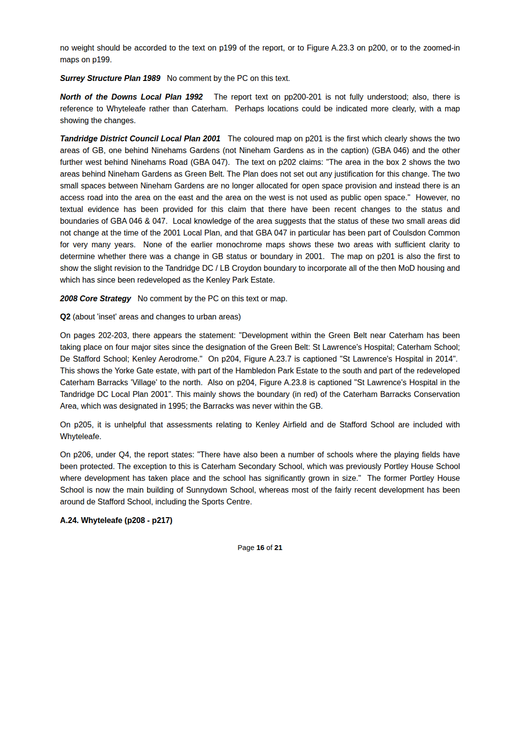no weight should be accorded to the text on p199 of the report, or to Figure A.23.3 on p200, or to the zoomed-in maps on p199.
Surrey Structure Plan 1989 No comment by the PC on this text.
North of the Downs Local Plan 1992 The report text on pp200-201 is not fully understood; also, there is reference to Whyteleafe rather than Caterham. Perhaps locations could be indicated more clearly, with a map showing the changes.
Tandridge District Council Local Plan 2001 The coloured map on p201 is the first which clearly shows the two areas of GB, one behind Ninehams Gardens (not Nineham Gardens as in the caption) (GBA 046) and the other further west behind Ninehams Road (GBA 047). The text on p202 claims: "The area in the box 2 shows the two areas behind Nineham Gardens as Green Belt. The Plan does not set out any justification for this change. The two small spaces between Nineham Gardens are no longer allocated for open space provision and instead there is an access road into the area on the east and the area on the west is not used as public open space." However, no textual evidence has been provided for this claim that there have been recent changes to the status and boundaries of GBA 046 & 047. Local knowledge of the area suggests that the status of these two small areas did not change at the time of the 2001 Local Plan, and that GBA 047 in particular has been part of Coulsdon Common for very many years. None of the earlier monochrome maps shows these two areas with sufficient clarity to determine whether there was a change in GB status or boundary in 2001. The map on p201 is also the first to show the slight revision to the Tandridge DC / LB Croydon boundary to incorporate all of the then MoD housing and which has since been redeveloped as the Kenley Park Estate.
2008 Core Strategy No comment by the PC on this text or map.
Q2 (about 'inset' areas and changes to urban areas)
On pages 202-203, there appears the statement: "Development within the Green Belt near Caterham has been taking place on four major sites since the designation of the Green Belt: St Lawrence's Hospital; Caterham School; De Stafford School; Kenley Aerodrome." On p204, Figure A.23.7 is captioned "St Lawrence's Hospital in 2014". This shows the Yorke Gate estate, with part of the Hambledon Park Estate to the south and part of the redeveloped Caterham Barracks 'Village' to the north. Also on p204, Figure A.23.8 is captioned "St Lawrence's Hospital in the Tandridge DC Local Plan 2001". This mainly shows the boundary (in red) of the Caterham Barracks Conservation Area, which was designated in 1995; the Barracks was never within the GB.
On p205, it is unhelpful that assessments relating to Kenley Airfield and de Stafford School are included with Whyteleafe.
On p206, under Q4, the report states: "There have also been a number of schools where the playing fields have been protected. The exception to this is Caterham Secondary School, which was previously Portley House School where development has taken place and the school has significantly grown in size." The former Portley House School is now the main building of Sunnydown School, whereas most of the fairly recent development has been around de Stafford School, including the Sports Centre.
A.24. Whyteleafe (p208 - p217)
Page 16 of 21